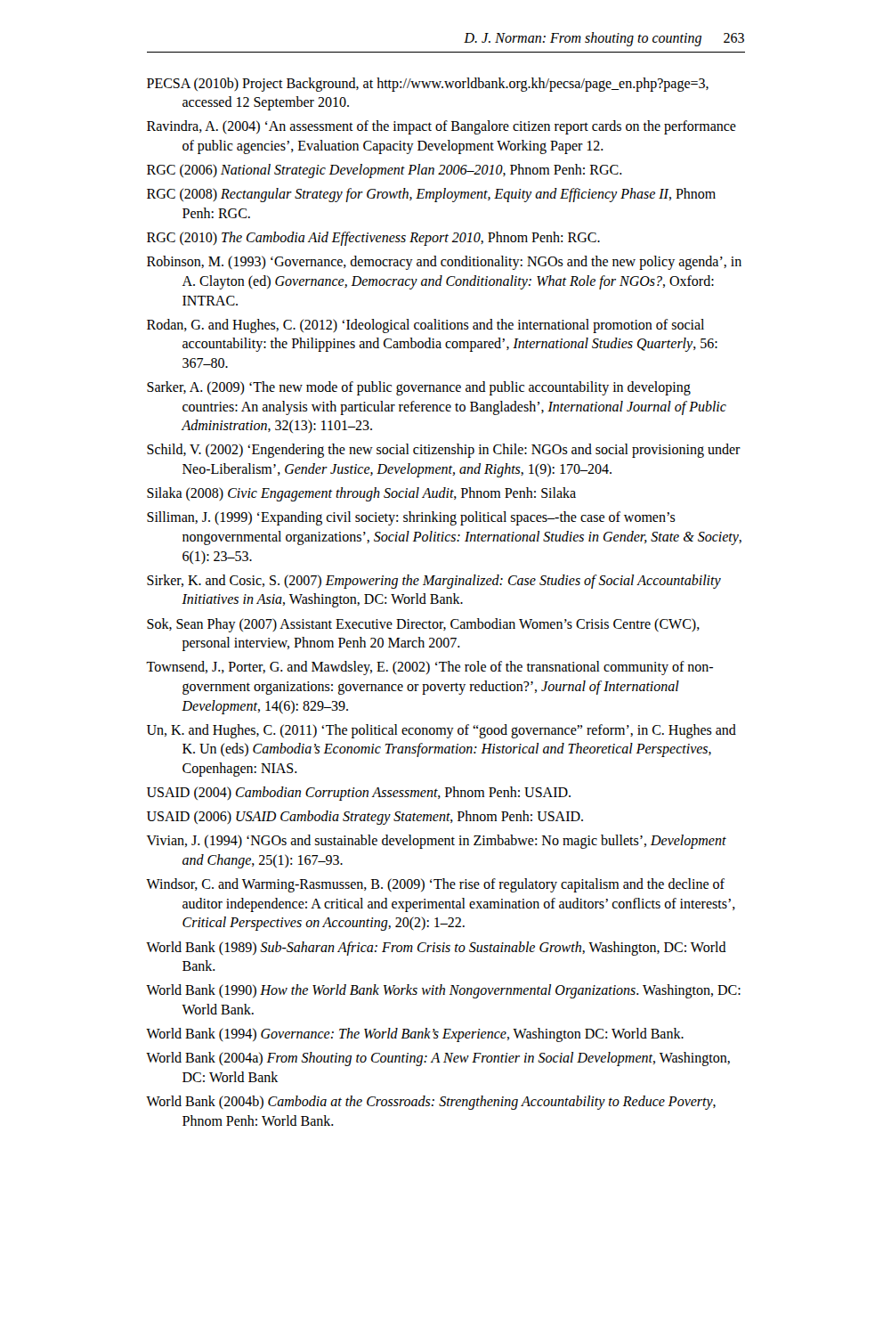D. J. Norman: From shouting to counting 263
PECSA (2010b) Project Background, at http://www.worldbank.org.kh/pecsa/page_en.php?page=3, accessed 12 September 2010.
Ravindra, A. (2004) ‘An assessment of the impact of Bangalore citizen report cards on the performance of public agencies’, Evaluation Capacity Development Working Paper 12.
RGC (2006) National Strategic Development Plan 2006–2010, Phnom Penh: RGC.
RGC (2008) Rectangular Strategy for Growth, Employment, Equity and Efficiency Phase II, Phnom Penh: RGC.
RGC (2010) The Cambodia Aid Effectiveness Report 2010, Phnom Penh: RGC.
Robinson, M. (1993) ‘Governance, democracy and conditionality: NGOs and the new policy agenda’, in A. Clayton (ed) Governance, Democracy and Conditionality: What Role for NGOs?, Oxford: INTRAC.
Rodan, G. and Hughes, C. (2012) ‘Ideological coalitions and the international promotion of social accountability: the Philippines and Cambodia compared’, International Studies Quarterly, 56: 367–80.
Sarker, A. (2009) ‘The new mode of public governance and public accountability in developing countries: An analysis with particular reference to Bangladesh’, International Journal of Public Administration, 32(13): 1101–23.
Schild, V. (2002) ‘Engendering the new social citizenship in Chile: NGOs and social provisioning under Neo-Liberalism’, Gender Justice, Development, and Rights, 1(9): 170–204.
Silaka (2008) Civic Engagement through Social Audit, Phnom Penh: Silaka
Silliman, J. (1999) ‘Expanding civil society: shrinking political spaces–-the case of women’s nongovernmental organizations’, Social Politics: International Studies in Gender, State & Society, 6(1): 23–53.
Sirker, K. and Cosic, S. (2007) Empowering the Marginalized: Case Studies of Social Accountability Initiatives in Asia, Washington, DC: World Bank.
Sok, Sean Phay (2007) Assistant Executive Director, Cambodian Women’s Crisis Centre (CWC), personal interview, Phnom Penh 20 March 2007.
Townsend, J., Porter, G. and Mawdsley, E. (2002) ‘The role of the transnational community of non-government organizations: governance or poverty reduction?’, Journal of International Development, 14(6): 829–39.
Un, K. and Hughes, C. (2011) ‘The political economy of “good governance” reform’, in C. Hughes and K. Un (eds) Cambodia’s Economic Transformation: Historical and Theoretical Perspectives, Copenhagen: NIAS.
USAID (2004) Cambodian Corruption Assessment, Phnom Penh: USAID.
USAID (2006) USAID Cambodia Strategy Statement, Phnom Penh: USAID.
Vivian, J. (1994) ‘NGOs and sustainable development in Zimbabwe: No magic bullets’, Development and Change, 25(1): 167–93.
Windsor, C. and Warming-Rasmussen, B. (2009) ‘The rise of regulatory capitalism and the decline of auditor independence: A critical and experimental examination of auditors’ conflicts of interests’, Critical Perspectives on Accounting, 20(2): 1–22.
World Bank (1989) Sub-Saharan Africa: From Crisis to Sustainable Growth, Washington, DC: World Bank.
World Bank (1990) How the World Bank Works with Nongovernmental Organizations. Washington, DC: World Bank.
World Bank (1994) Governance: The World Bank’s Experience, Washington DC: World Bank.
World Bank (2004a) From Shouting to Counting: A New Frontier in Social Development, Washington, DC: World Bank
World Bank (2004b) Cambodia at the Crossroads: Strengthening Accountability to Reduce Poverty, Phnom Penh: World Bank.